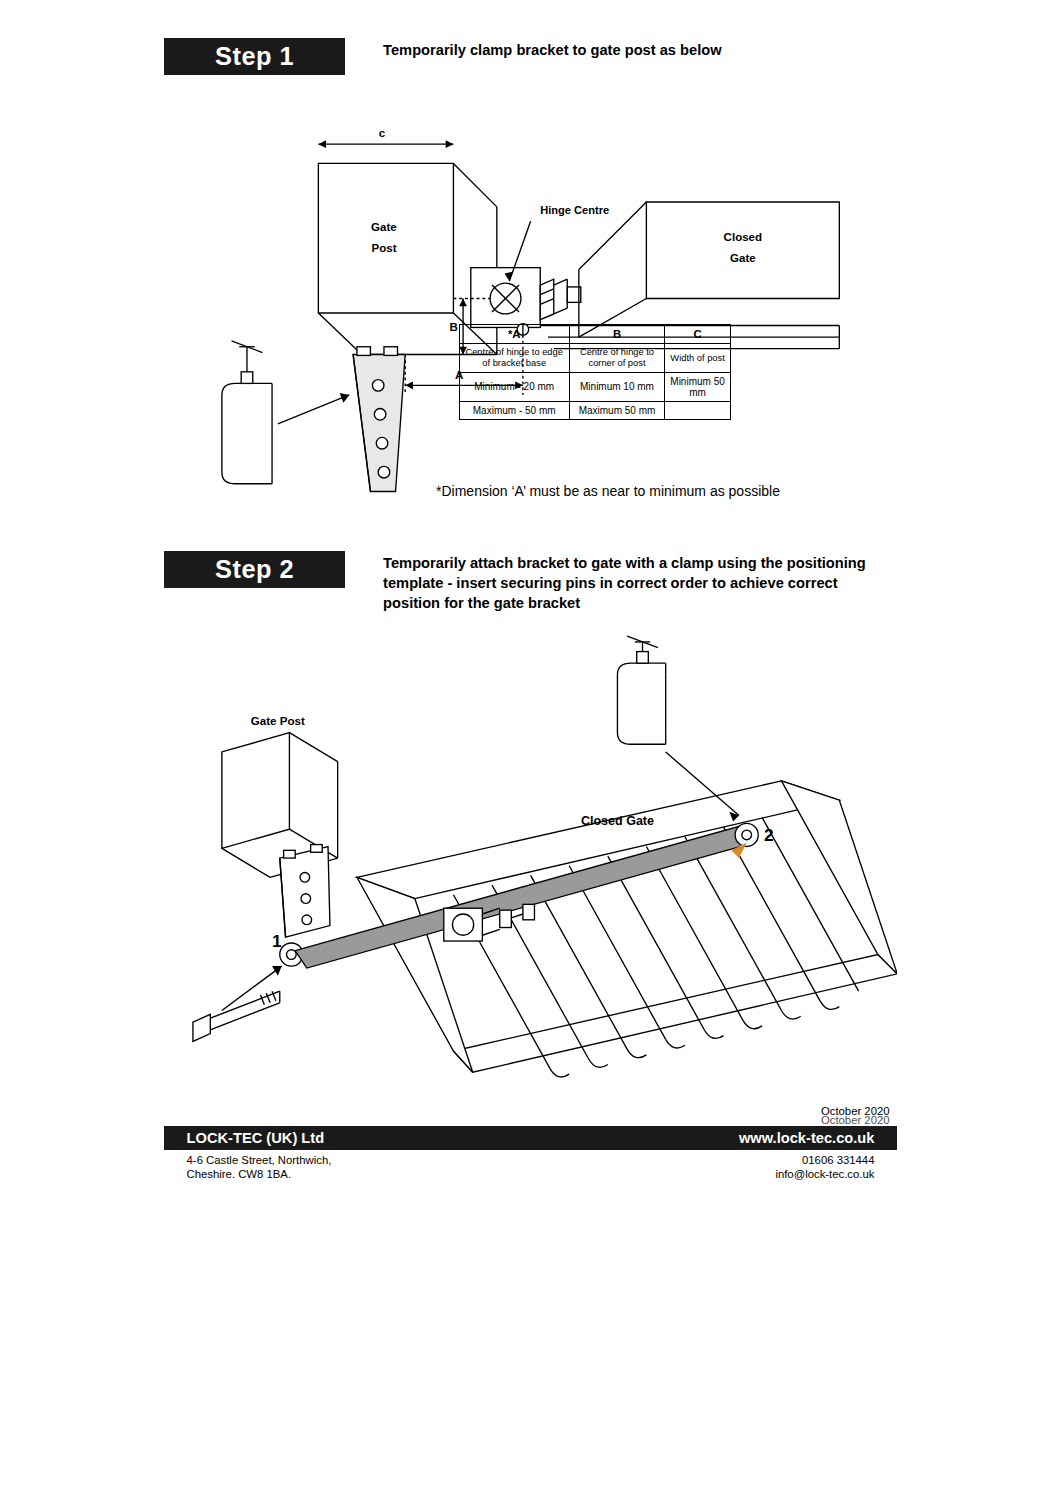Step 1
Temporarily clamp bracket to gate post as below
c Gate Post Hinge Centre Closed Gate B A
| *A | B | C |
| --- | --- | --- |
| Centre of hinge to edge of bracket base | Centre of hinge to corner of post | Width of post |
| Minimum - 20 mm | Minimum 10 mm | Minimum 50 mm |
| Maximum - 50 mm | Maximum 50 mm | |
*Dimension ‘A’ must be as near to minimum as possible
Step 2
Temporarily attach bracket to gate with a clamp using the positioning
template - insert securing pins in correct order to achieve correct
position for the gate bracket
Gate Post 1 Closed Gate 2
October 2020
October 2020
LOCK-TEC (UK) Ltd www.lock-tec.co.uk
4-6 Castle Street, Northwich,
Cheshire. CW8 1BA.
01606 331444
info@lock-tec.co.uk